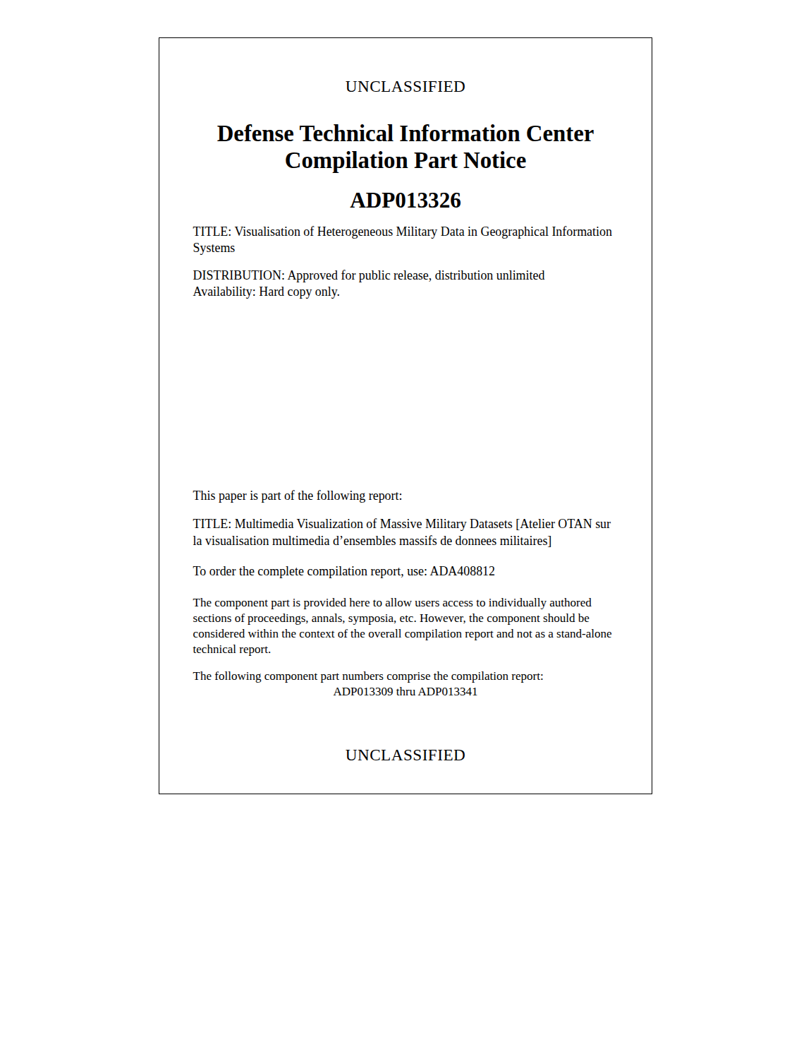UNCLASSIFIED
Defense Technical Information Center
Compilation Part Notice
ADP013326
TITLE: Visualisation of Heterogeneous Military Data in Geographical Information Systems
DISTRIBUTION: Approved for public release, distribution unlimited
Availability: Hard copy only.
This paper is part of the following report:
TITLE: Multimedia Visualization of Massive Military Datasets [Atelier OTAN sur la visualisation multimedia d’ensembles massifs de donnees militaires]
To order the complete compilation report, use: ADA408812
The component part is provided here to allow users access to individually authored sections of proceedings, annals, symposia, etc. However, the component should be considered within the context of the overall compilation report and not as a stand-alone technical report.
The following component part numbers comprise the compilation report:
ADP013309 thru ADP013341
UNCLASSIFIED